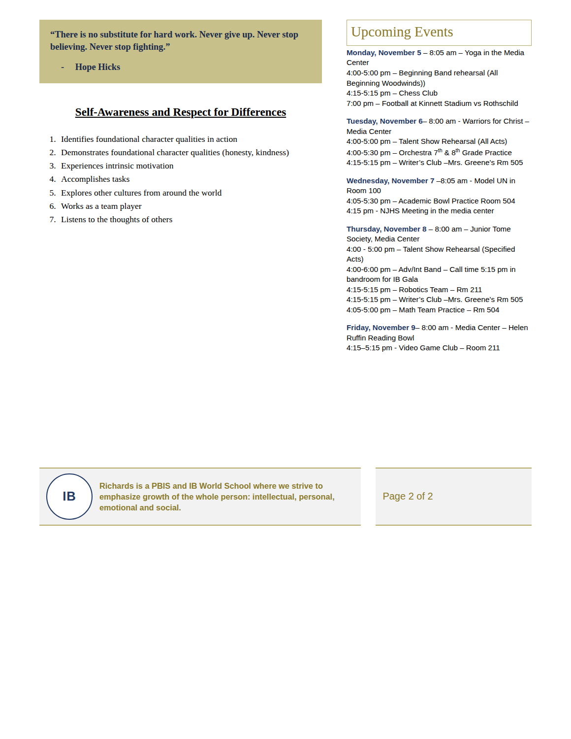“There is no substitute for hard work. Never give up. Never stop believing. Never stop fighting.”
Hope Hicks
Self-Awareness and Respect for Differences
Identifies foundational character qualities in action
Demonstrates foundational character qualities (honesty, kindness)
Experiences intrinsic motivation
Accomplishes tasks
Explores other cultures from around the world
Works as a team player
Listens to the thoughts of others
Upcoming Events
Monday, November 5 – 8:05 am – Yoga in the Media Center 4:00-5:00 pm – Beginning Band rehearsal (All Beginning Woodwinds)) 4:15-5:15 pm – Chess Club 7:00 pm – Football at Kinnett Stadium vs Rothschild
Tuesday, November 6– 8:00 am - Warriors for Christ – Media Center 4:00-5:00 pm – Talent Show Rehearsal (All Acts) 4:00-5:30 pm – Orchestra 7th & 8th Grade Practice 4:15-5:15 pm – Writer’s Club –Mrs. Greene’s Rm 505
Wednesday, November 7 –8:05 am - Model UN in Room 100 4:05-5:30 pm – Academic Bowl Practice Room 504 4:15 pm - NJHS Meeting in the media center
Thursday, November 8 – 8:00 am – Junior Tome Society, Media Center 4:00 - 5:00 pm – Talent Show Rehearsal (Specified Acts) 4:00-6:00 pm – Adv/Int Band – Call time 5:15 pm in bandroom for IB Gala 4:15-5:15 pm – Robotics Team – Rm 211 4:15-5:15 pm – Writer’s Club –Mrs. Greene’s Rm 505 4:05-5:00 pm – Math Team Practice – Rm 504
Friday, November 9– 8:00 am - Media Center – Helen Ruffin Reading Bowl 4:15–5:15 pm - Video Game Club – Room 211
IB
Richards is a PBIS and IB World School where we strive to emphasize growth of the whole person: intellectual, personal, emotional and social.
Page 2 of 2